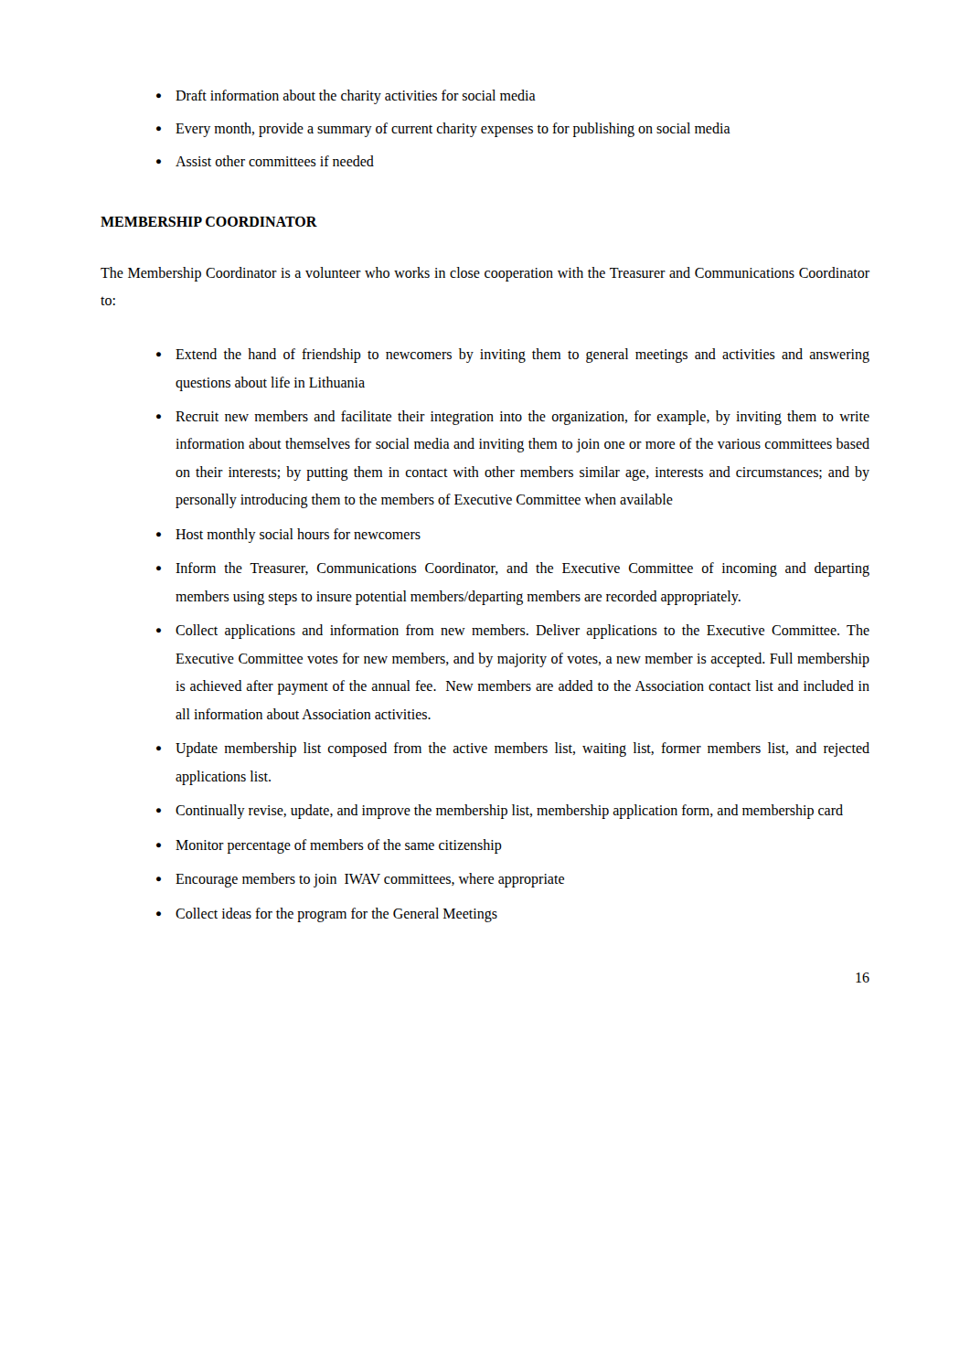Draft information about the charity activities for social media
Every month, provide a summary of current charity expenses to for publishing on social media
Assist other committees if needed
MEMBERSHIP COORDINATOR
The Membership Coordinator is a volunteer who works in close cooperation with the Treasurer and Communications Coordinator to:
Extend the hand of friendship to newcomers by inviting them to general meetings and activities and answering questions about life in Lithuania
Recruit new members and facilitate their integration into the organization, for example, by inviting them to write information about themselves for social media and inviting them to join one or more of the various committees based on their interests; by putting them in contact with other members similar age, interests and circumstances; and by personally introducing them to the members of Executive Committee when available
Host monthly social hours for newcomers
Inform the Treasurer, Communications Coordinator, and the Executive Committee of incoming and departing members using steps to insure potential members/departing members are recorded appropriately.
Collect applications and information from new members. Deliver applications to the Executive Committee. The Executive Committee votes for new members, and by majority of votes, a new member is accepted. Full membership is achieved after payment of the annual fee. New members are added to the Association contact list and included in all information about Association activities.
Update membership list composed from the active members list, waiting list, former members list, and rejected applications list.
Continually revise, update, and improve the membership list, membership application form, and membership card
Monitor percentage of members of the same citizenship
Encourage members to join IWAV committees, where appropriate
Collect ideas for the program for the General Meetings
16